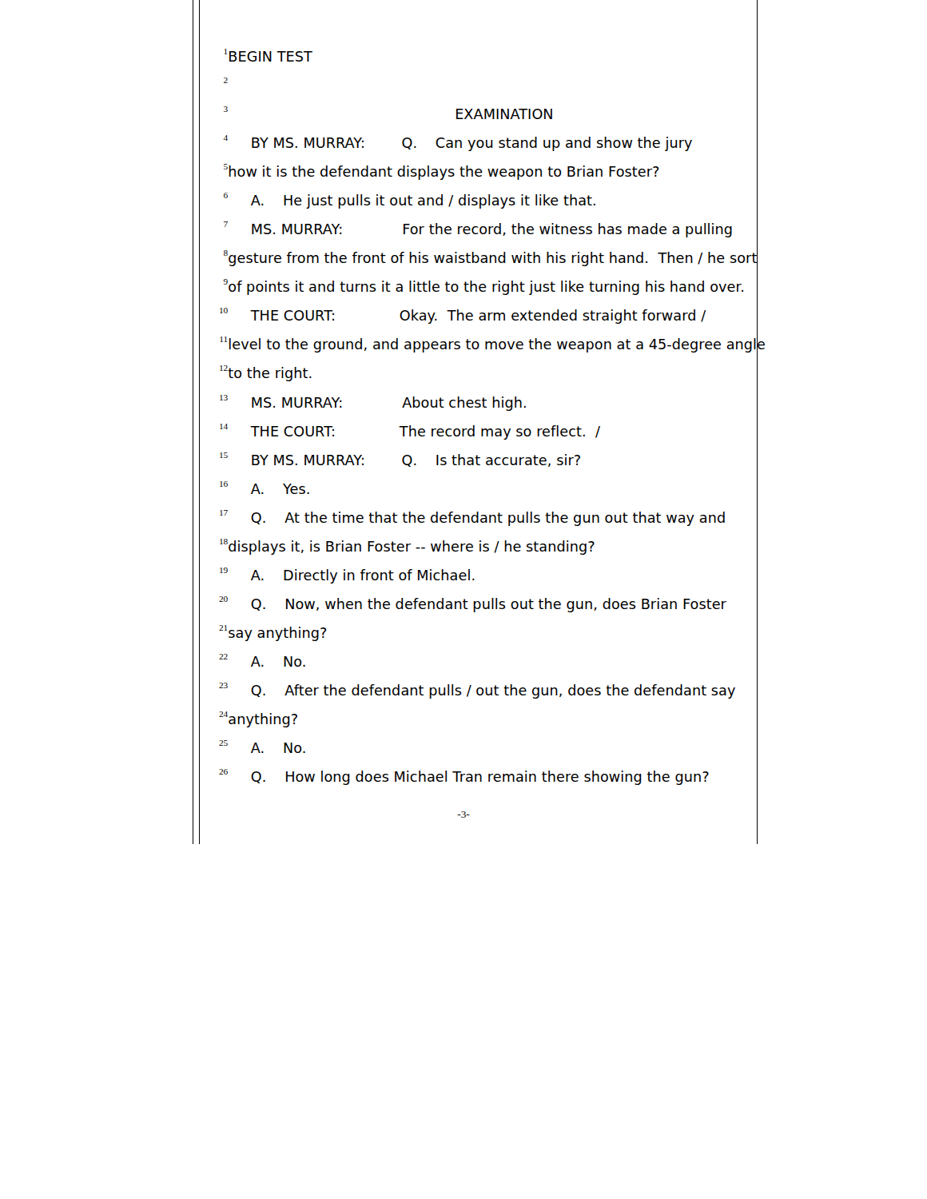| 1 | BEGIN TEST |
| 2 | |
| 3 | EXAMINATION |
| 4 | BY MS. MURRAY: Q. Can you stand up and show the jury |
| 5 | how it is the defendant displays the weapon to Brian Foster? |
| 6 | A. He just pulls it out and / displays it like that. |
| 7 | MS. MURRAY: For the record, the witness has made a pulling |
| 8 | gesture from the front of his waistband with his right hand. Then / he sort |
| 9 | of points it and turns it a little to the right just like turning his hand over. |
| 10 | THE COURT: Okay. The arm extended straight forward / |
| 11 | level to the ground, and appears to move the weapon at a 45-degree angle |
| 12 | to the right. |
| 13 | MS. MURRAY: About chest high. |
| 14 | THE COURT: The record may so reflect. / |
| 15 | BY MS. MURRAY: Q. Is that accurate, sir? |
| 16 | A. Yes. |
| 17 | Q. At the time that the defendant pulls the gun out that way and |
| 18 | displays it, is Brian Foster -- where is / he standing? |
| 19 | A. Directly in front of Michael. |
| 20 | Q. Now, when the defendant pulls out the gun, does Brian Foster |
| 21 | say anything? |
| 22 | A. No. |
| 23 | Q. After the defendant pulls / out the gun, does the defendant say |
| 24 | anything? |
| 25 | A. No. |
| 26 | Q. How long does Michael Tran remain there showing the gun? |
-3-